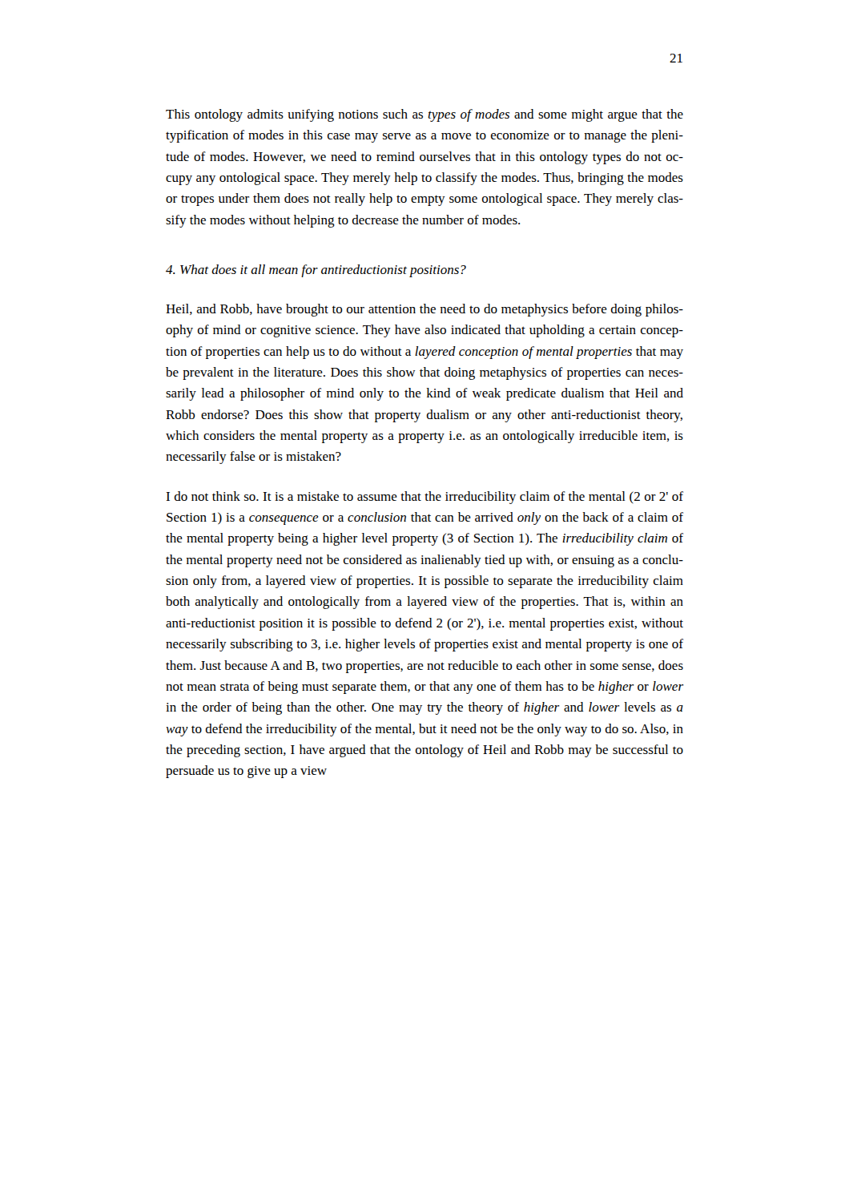21
This ontology admits unifying notions such as types of modes and some might argue that the typification of modes in this case may serve as a move to economize or to manage the plenitude of modes. However, we need to remind ourselves that in this ontology types do not occupy any ontological space. They merely help to classify the modes. Thus, bringing the modes or tropes under them does not really help to empty some ontological space. They merely classify the modes without helping to decrease the number of modes.
4. What does it all mean for antireductionist positions?
Heil, and Robb, have brought to our attention the need to do metaphysics before doing philosophy of mind or cognitive science. They have also indicated that upholding a certain conception of properties can help us to do without a layered conception of mental properties that may be prevalent in the literature. Does this show that doing metaphysics of properties can necessarily lead a philosopher of mind only to the kind of weak predicate dualism that Heil and Robb endorse? Does this show that property dualism or any other anti-reductionist theory, which considers the mental property as a property i.e. as an ontologically irreducible item, is necessarily false or is mistaken?
I do not think so. It is a mistake to assume that the irreducibility claim of the mental (2 or 2' of Section 1) is a consequence or a conclusion that can be arrived only on the back of a claim of the mental property being a higher level property (3 of Section 1). The irreducibility claim of the mental property need not be considered as inalienably tied up with, or ensuing as a conclusion only from, a layered view of properties. It is possible to separate the irreducibility claim both analytically and ontologically from a layered view of the properties. That is, within an anti-reductionist position it is possible to defend 2 (or 2'), i.e. mental properties exist, without necessarily subscribing to 3, i.e. higher levels of properties exist and mental property is one of them. Just because A and B, two properties, are not reducible to each other in some sense, does not mean strata of being must separate them, or that any one of them has to be higher or lower in the order of being than the other. One may try the theory of higher and lower levels as a way to defend the irreducibility of the mental, but it need not be the only way to do so. Also, in the preceding section, I have argued that the ontology of Heil and Robb may be successful to persuade us to give up a view